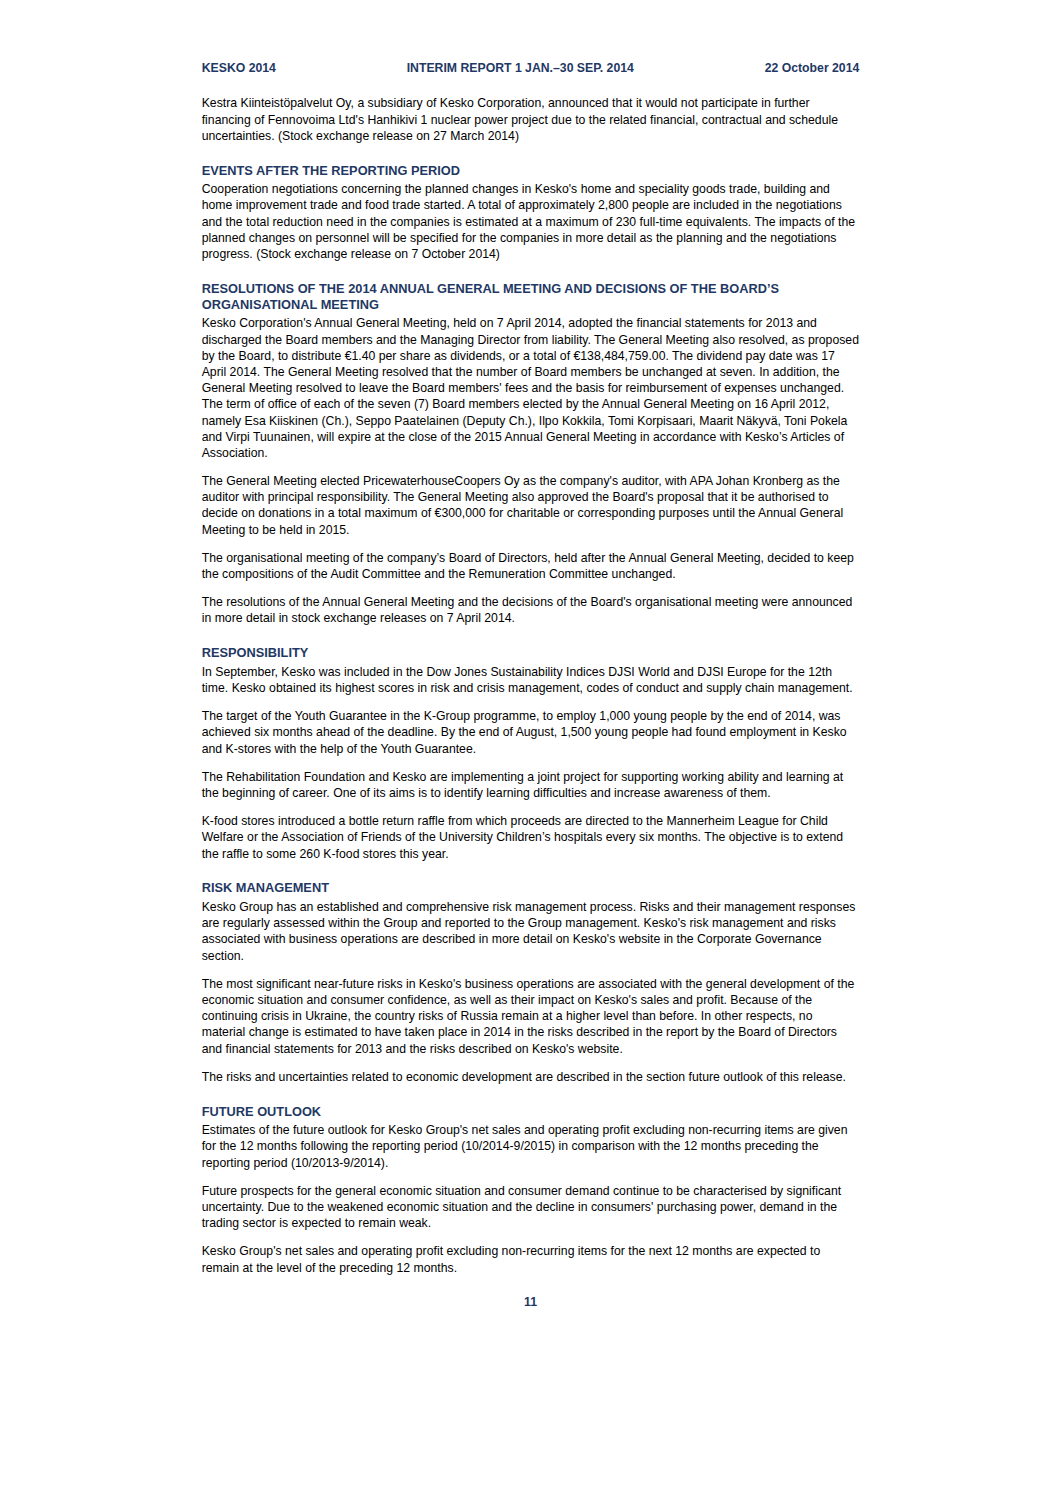KESKO 2014
INTERIM REPORT 1 JAN.–30 SEP. 2014
22 October 2014
Kestra Kiinteistöpalvelut Oy, a subsidiary of Kesko Corporation, announced that it would not participate in further financing of Fennovoima Ltd's Hanhikivi 1 nuclear power project due to the related financial, contractual and schedule uncertainties. (Stock exchange release on 27 March 2014)
EVENTS AFTER THE REPORTING PERIOD
Cooperation negotiations concerning the planned changes in Kesko's home and speciality goods trade, building and home improvement trade and food trade started. A total of approximately 2,800 people are included in the negotiations and the total reduction need in the companies is estimated at a maximum of 230 full-time equivalents. The impacts of the planned changes on personnel will be specified for the companies in more detail as the planning and the negotiations progress. (Stock exchange release on 7 October 2014)
RESOLUTIONS OF THE 2014 ANNUAL GENERAL MEETING AND DECISIONS OF THE BOARD’S ORGANISATIONAL MEETING
Kesko Corporation's Annual General Meeting, held on 7 April 2014, adopted the financial statements for 2013 and discharged the Board members and the Managing Director from liability. The General Meeting also resolved, as proposed by the Board, to distribute €1.40 per share as dividends, or a total of €138,484,759.00. The dividend pay date was 17 April 2014. The General Meeting resolved that the number of Board members be unchanged at seven. In addition, the General Meeting resolved to leave the Board members' fees and the basis for reimbursement of expenses unchanged. The term of office of each of the seven (7) Board members elected by the Annual General Meeting on 16 April 2012, namely Esa Kiiskinen (Ch.), Seppo Paatelainen (Deputy Ch.), Ilpo Kokkila, Tomi Korpisaari, Maarit Näkyvä, Toni Pokela and Virpi Tuunainen, will expire at the close of the 2015 Annual General Meeting in accordance with Kesko’s Articles of Association.
The General Meeting elected PricewaterhouseCoopers Oy as the company's auditor, with APA Johan Kronberg as the auditor with principal responsibility. The General Meeting also approved the Board's proposal that it be authorised to decide on donations in a total maximum of €300,000 for charitable or corresponding purposes until the Annual General Meeting to be held in 2015.
The organisational meeting of the company’s Board of Directors, held after the Annual General Meeting, decided to keep the compositions of the Audit Committee and the Remuneration Committee unchanged.
The resolutions of the Annual General Meeting and the decisions of the Board's organisational meeting were announced in more detail in stock exchange releases on 7 April 2014.
RESPONSIBILITY
In September, Kesko was included in the Dow Jones Sustainability Indices DJSI World and DJSI Europe for the 12th time. Kesko obtained its highest scores in risk and crisis management, codes of conduct and supply chain management.
The target of the Youth Guarantee in the K-Group programme, to employ 1,000 young people by the end of 2014, was achieved six months ahead of the deadline. By the end of August, 1,500 young people had found employment in Kesko and K-stores with the help of the Youth Guarantee.
The Rehabilitation Foundation and Kesko are implementing a joint project for supporting working ability and learning at the beginning of career. One of its aims is to identify learning difficulties and increase awareness of them.
K-food stores introduced a bottle return raffle from which proceeds are directed to the Mannerheim League for Child Welfare or the Association of Friends of the University Children’s hospitals every six months. The objective is to extend the raffle to some 260 K-food stores this year.
RISK MANAGEMENT
Kesko Group has an established and comprehensive risk management process. Risks and their management responses are regularly assessed within the Group and reported to the Group management. Kesko's risk management and risks associated with business operations are described in more detail on Kesko's website in the Corporate Governance section.
The most significant near-future risks in Kesko's business operations are associated with the general development of the economic situation and consumer confidence, as well as their impact on Kesko's sales and profit. Because of the continuing crisis in Ukraine, the country risks of Russia remain at a higher level than before. In other respects, no material change is estimated to have taken place in 2014 in the risks described in the report by the Board of Directors and financial statements for 2013 and the risks described on Kesko's website.
The risks and uncertainties related to economic development are described in the section future outlook of this release.
FUTURE OUTLOOK
Estimates of the future outlook for Kesko Group's net sales and operating profit excluding non-recurring items are given for the 12 months following the reporting period (10/2014-9/2015) in comparison with the 12 months preceding the reporting period (10/2013-9/2014).
Future prospects for the general economic situation and consumer demand continue to be characterised by significant uncertainty. Due to the weakened economic situation and the decline in consumers' purchasing power, demand in the trading sector is expected to remain weak.
Kesko Group's net sales and operating profit excluding non-recurring items for the next 12 months are expected to remain at the level of the preceding 12 months.
11